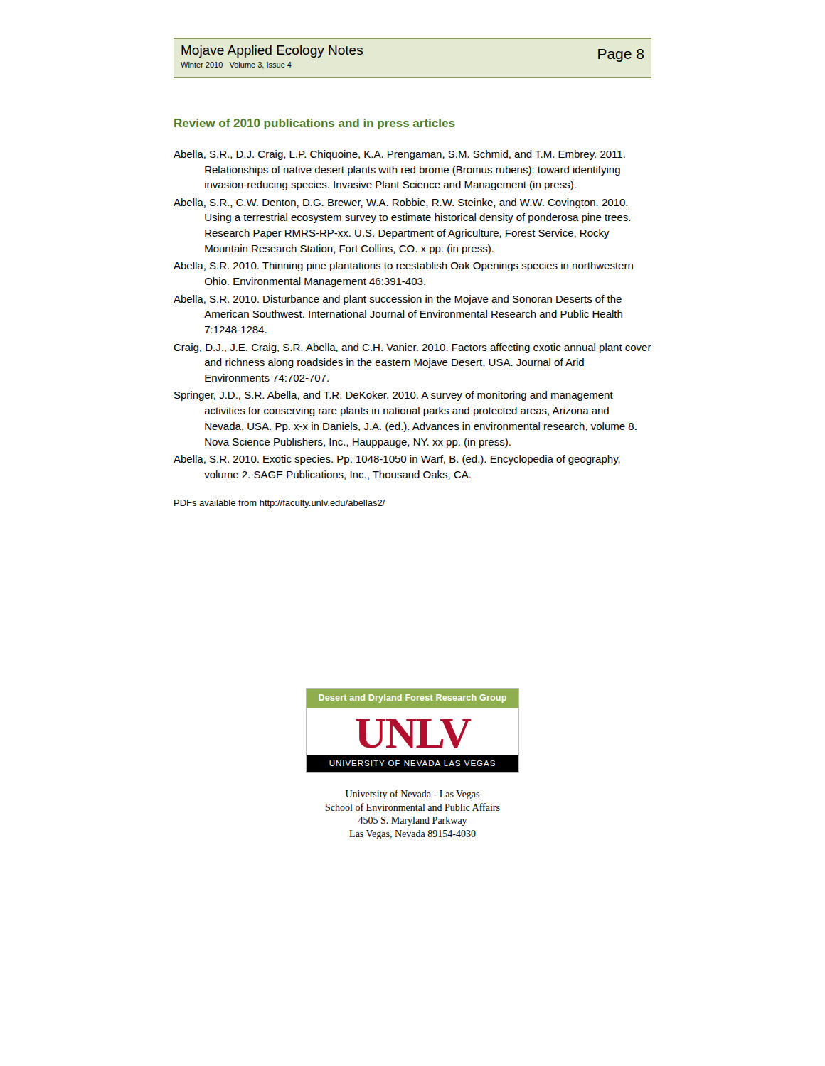Mojave Applied Ecology Notes
Winter 2010 Volume 3, Issue 4
Page 8
Review of 2010 publications and in press articles
Abella, S.R., D.J. Craig, L.P. Chiquoine, K.A. Prengaman, S.M. Schmid, and T.M. Embrey. 2011. Relationships of native desert plants with red brome (Bromus rubens): toward identifying invasion-reducing species. Invasive Plant Science and Management (in press).
Abella, S.R., C.W. Denton, D.G. Brewer, W.A. Robbie, R.W. Steinke, and W.W. Covington. 2010. Using a terrestrial ecosystem survey to estimate historical density of ponderosa pine trees. Research Paper RMRS-RP-xx. U.S. Department of Agriculture, Forest Service, Rocky Mountain Research Station, Fort Collins, CO. x pp. (in press).
Abella, S.R. 2010. Thinning pine plantations to reestablish Oak Openings species in northwestern Ohio. Environmental Management 46:391-403.
Abella, S.R. 2010. Disturbance and plant succession in the Mojave and Sonoran Deserts of the American Southwest. International Journal of Environmental Research and Public Health 7:1248-1284.
Craig, D.J., J.E. Craig, S.R. Abella, and C.H. Vanier. 2010. Factors affecting exotic annual plant cover and richness along roadsides in the eastern Mojave Desert, USA. Journal of Arid Environments 74:702-707.
Springer, J.D., S.R. Abella, and T.R. DeKoker. 2010. A survey of monitoring and management activities for conserving rare plants in national parks and protected areas, Arizona and Nevada, USA. Pp. x-x in Daniels, J.A. (ed.). Advances in environmental research, volume 8. Nova Science Publishers, Inc., Hauppauge, NY. xx pp. (in press).
Abella, S.R. 2010. Exotic species. Pp. 1048-1050 in Warf, B. (ed.). Encyclopedia of geography, volume 2. SAGE Publications, Inc., Thousand Oaks, CA.
PDFs available from http://faculty.unlv.edu/abellas2/
Desert and Dryland Forest Research Group
UNLV
UNIVERSITY OF NEVADA LAS VEGAS
University of Nevada - Las Vegas
School of Environmental and Public Affairs
4505 S. Maryland Parkway
Las Vegas, Nevada 89154-4030